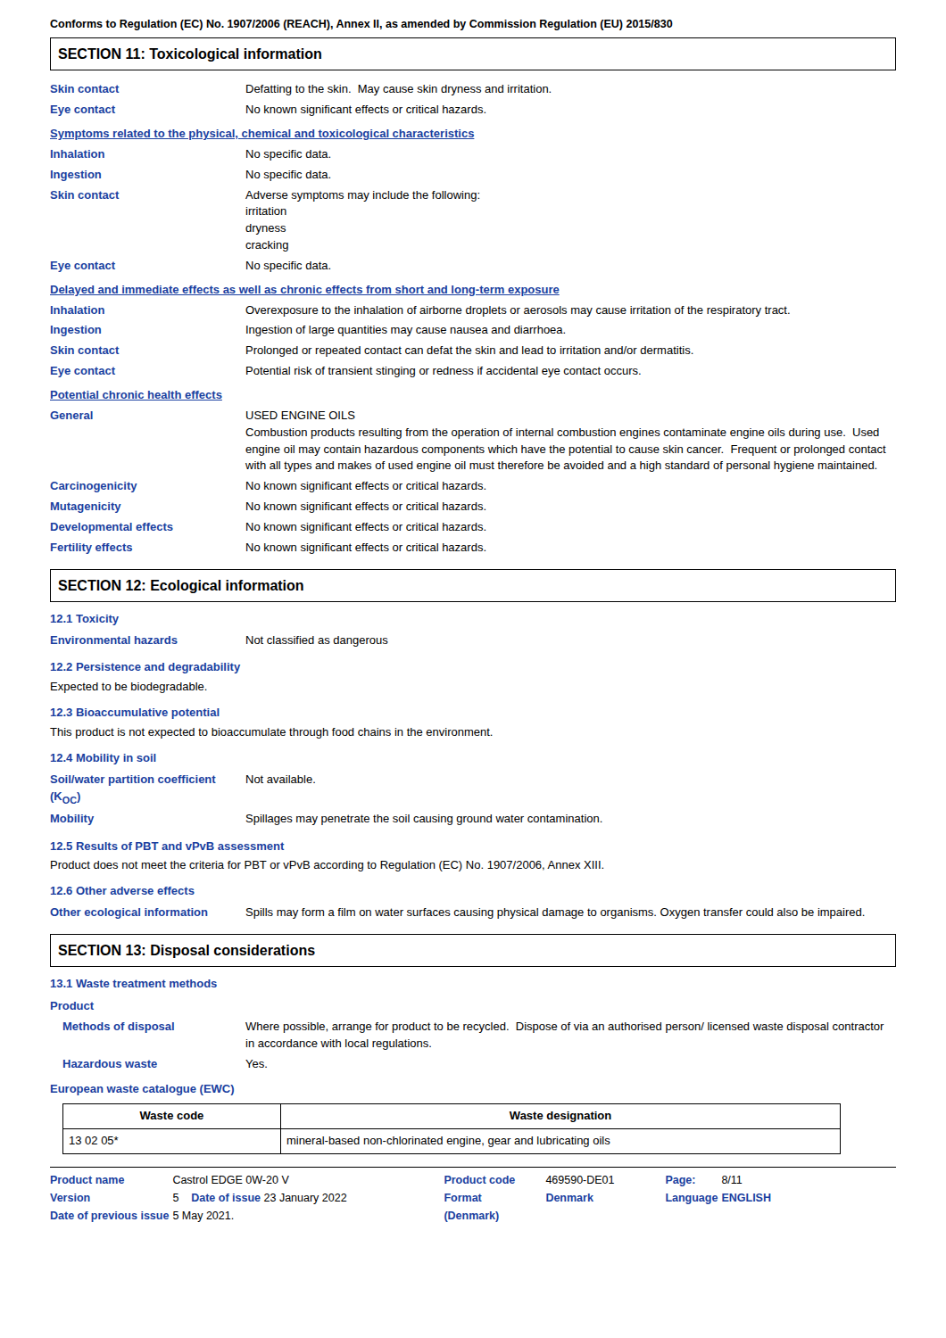Conforms to Regulation (EC) No. 1907/2006 (REACH), Annex II, as amended by Commission Regulation (EU) 2015/830
SECTION 11: Toxicological information
| Skin contact | Defatting to the skin. May cause skin dryness and irritation. |
| Eye contact | No known significant effects or critical hazards. |
Symptoms related to the physical, chemical and toxicological characteristics
| Inhalation | No specific data. |
| Ingestion | No specific data. |
| Skin contact | Adverse symptoms may include the following: irritation dryness cracking |
| Eye contact | No specific data. |
Delayed and immediate effects as well as chronic effects from short and long-term exposure
| Inhalation | Overexposure to the inhalation of airborne droplets or aerosols may cause irritation of the respiratory tract. |
| Ingestion | Ingestion of large quantities may cause nausea and diarrhoea. |
| Skin contact | Prolonged or repeated contact can defat the skin and lead to irritation and/or dermatitis. |
| Eye contact | Potential risk of transient stinging or redness if accidental eye contact occurs. |
Potential chronic health effects
| General | USED ENGINE OILS Combustion products resulting from the operation of internal combustion engines contaminate engine oils during use. Used engine oil may contain hazardous components which have the potential to cause skin cancer. Frequent or prolonged contact with all types and makes of used engine oil must therefore be avoided and a high standard of personal hygiene maintained. |
| Carcinogenicity | No known significant effects or critical hazards. |
| Mutagenicity | No known significant effects or critical hazards. |
| Developmental effects | No known significant effects or critical hazards. |
| Fertility effects | No known significant effects or critical hazards. |
SECTION 12: Ecological information
12.1 Toxicity
| Environmental hazards | Not classified as dangerous |
12.2 Persistence and degradability
Expected to be biodegradable.
12.3 Bioaccumulative potential
This product is not expected to bioaccumulate through food chains in the environment.
12.4 Mobility in soil
| Soil/water partition coefficient (K OC ) | Not available. |
| Mobility | Spillages may penetrate the soil causing ground water contamination. |
12.5 Results of PBT and vPvB assessment
Product does not meet the criteria for PBT or vPvB according to Regulation (EC) No. 1907/2006, Annex XIII.
12.6 Other adverse effects
| Other ecological information | Spills may form a film on water surfaces causing physical damage to organisms. Oxygen transfer could also be impaired. |
SECTION 13: Disposal considerations
13.1 Waste treatment methods
Product
| Methods of disposal | Where possible, arrange for product to be recycled. Dispose of via an authorised person/ licensed waste disposal contractor in accordance with local regulations. |
| Hazardous waste | Yes. |
European waste catalogue (EWC)
| Waste code | Waste designation |
| --- | --- |
| 13 02 05* | mineral-based non-chlorinated engine, gear and lubricating oils |
| Product name | Castrol EDGE 0W-20 V | Product code | 469590-DE01 | Page: | 8/11 |
| Version | 5 Date of issue 23 January 2022 | Format | Denmark | Language | ENGLISH |
| Date of previous issue | 5 May 2021. | (Denmark) | |